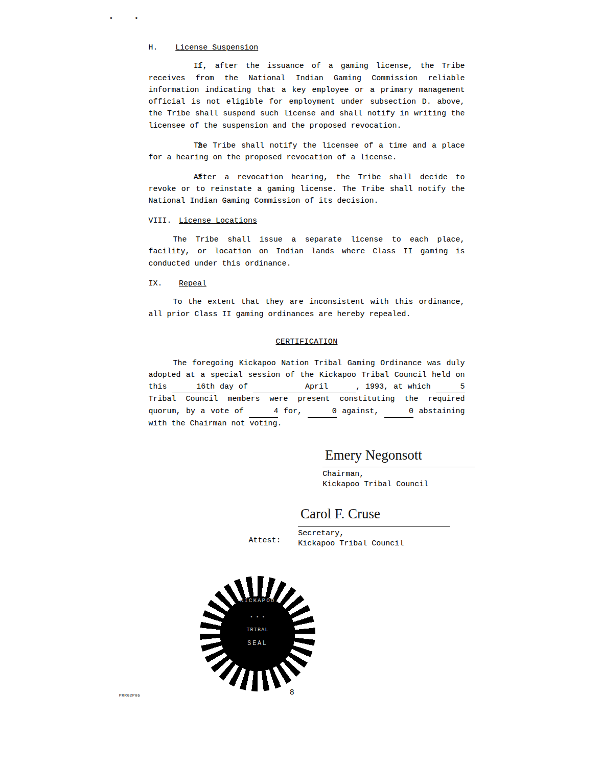• •
H. License Suspension
1. If, after the issuance of a gaming license, the Tribe receives from the National Indian Gaming Commission reliable information indicating that a key employee or a primary management official is not eligible for employment under subsection D. above, the Tribe shall suspend such license and shall notify in writing the licensee of the suspension and the proposed revocation.
2. The Tribe shall notify the licensee of a time and a place for a hearing on the proposed revocation of a license.
3. After a revocation hearing, the Tribe shall decide to revoke or to reinstate a gaming license. The Tribe shall notify the National Indian Gaming Commission of its decision.
VIII. License Locations
The Tribe shall issue a separate license to each place, facility, or location on Indian lands where Class II gaming is conducted under this ordinance.
IX. Repeal
To the extent that they are inconsistent with this ordinance, all prior Class II gaming ordinances are hereby repealed.
CERTIFICATION
The foregoing Kickapoo Nation Tribal Gaming Ordinance was duly adopted at a special session of the Kickapoo Tribal Council held on this 16th day of April, 1993, at which 5 Tribal Council members were present constituting the required quorum, by a vote of 4 for, 0 against, 0 abstaining with the Chairman not voting.
Emery Negonsott
Chairman,
Kickapoo Tribal Council
Attest:
Carol F. Cruse
Secretary,
Kickapoo Tribal Council
KICKAPOO
• • •
TRIBAL
SEAL
PRR02P05
8